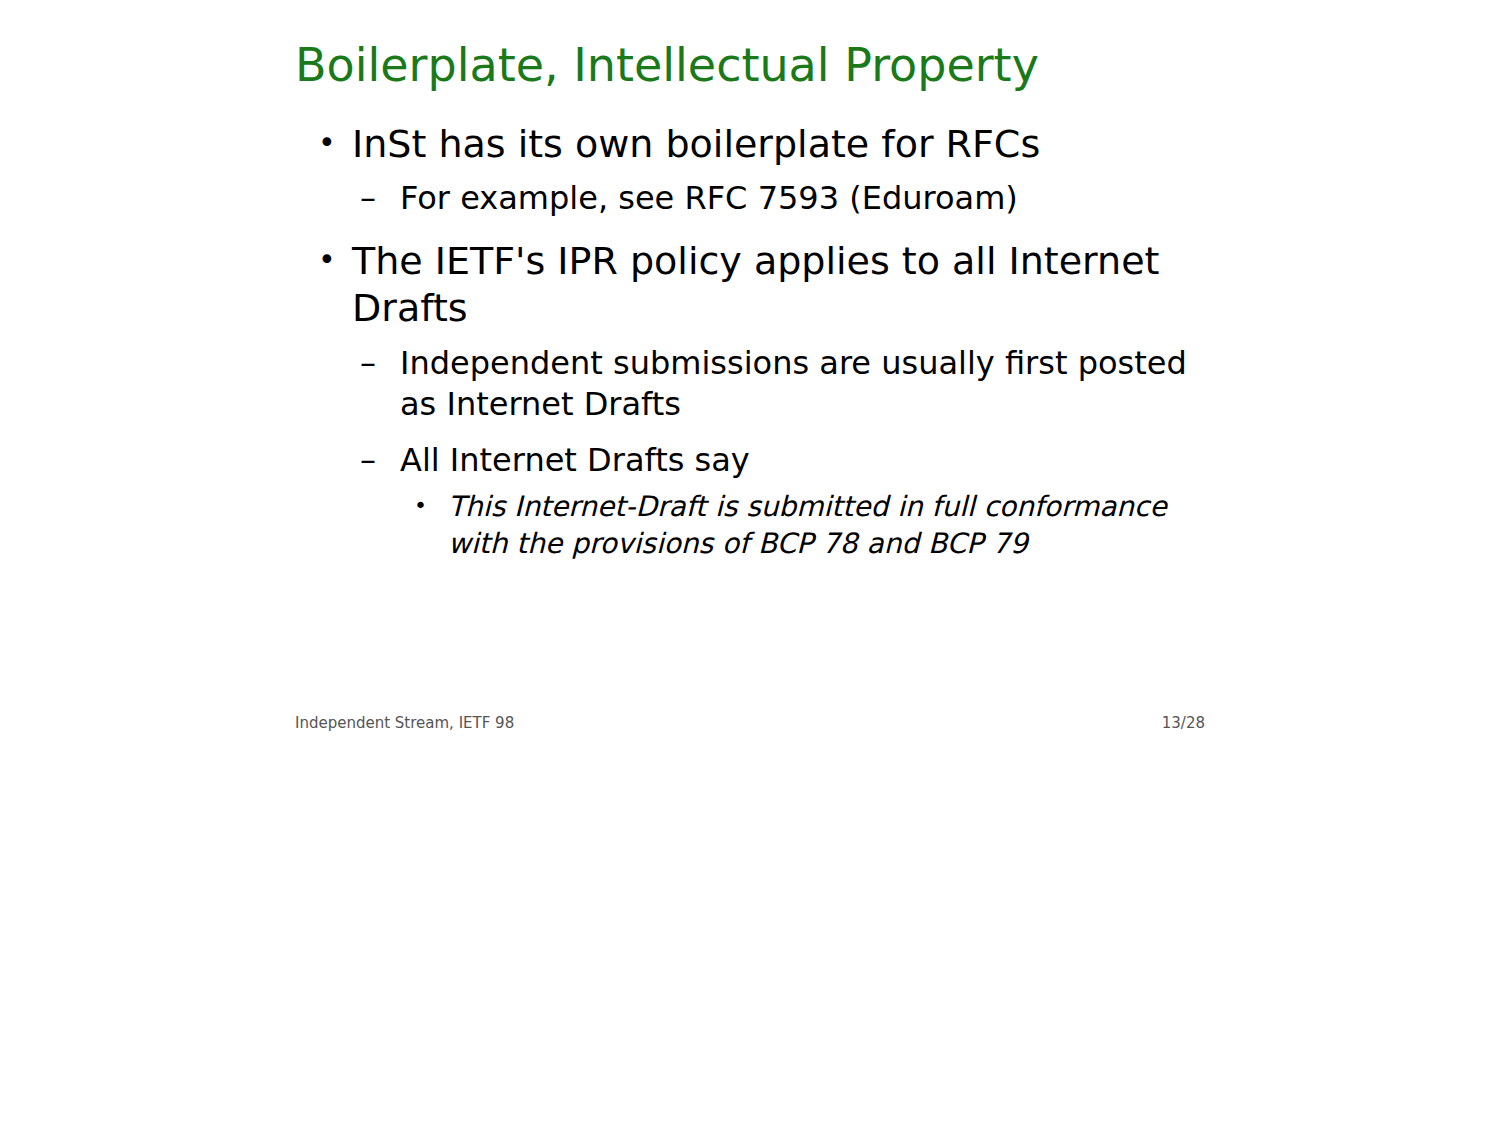Boilerplate, Intellectual Property
InSt has its own boilerplate for RFCs
For example, see RFC 7593 (Eduroam)
The IETF's IPR policy applies to all Internet Drafts
Independent submissions are usually first posted as Internet Drafts
All Internet Drafts say
This Internet-Draft is submitted in full conformance with the provisions of BCP 78 and BCP 79
Independent Stream, IETF 98 13/28